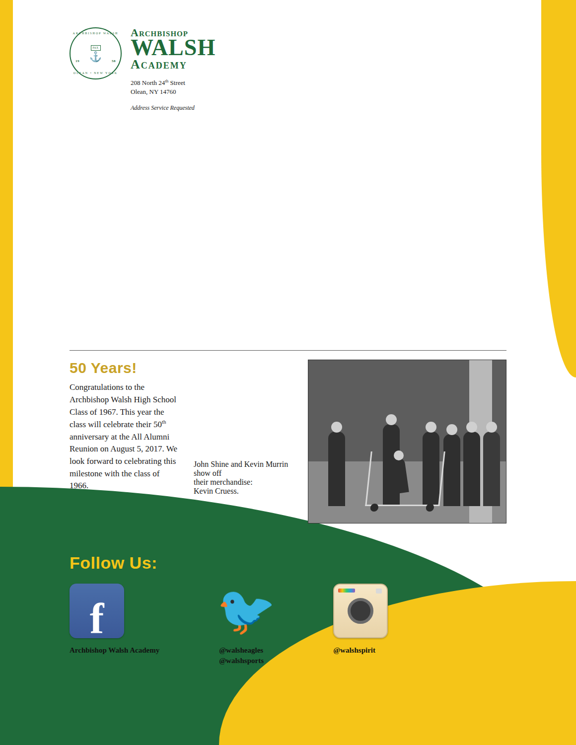ARCHBISHOP WALSH PAX ⚓ 1958 OLEAN • NEW YORK
Archbishop
WALSH
Academy
208 North 24th Street
Olean, NY 14760
Address Service Requested
50 Years!
Congratulations to the Archbishop Walsh High School Class of 1967. This year the class will celebrate their 50th anniversary at the All Alumni Reunion on August 5, 2017. We look forward to celebrating this milestone with the class of 1966.
John Shine and Kevin Murrin
show off
their merchandise:
Kevin Cruess.
Follow Us:
f
Archbishop Walsh Academy
🐦
@walsheagles
@walshsports
@walshspirit